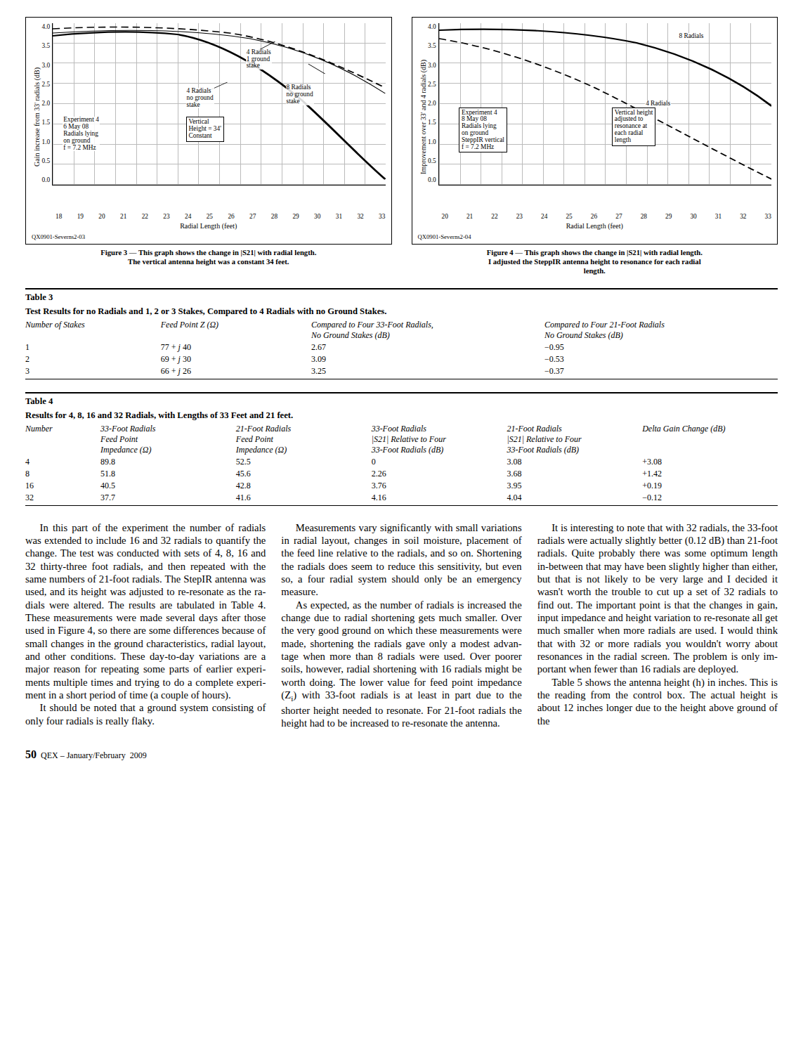Gain increase from 33' radials (dB)
4.03.53.02.5 2.01.51.00.50.0
4 Radials
1 ground
stake
4 Radials
no ground
stake
8 Radials
no ground
stake
Experiment 4
6 May 08
Radials lying
on ground
f = 7.2 MHz
Vertical
Height = 34'
Constant
181920212223 242526272829 30313233
Radial Length (feet)
QX0901-Severns2-03
Figure 3 — This graph shows the change in |S21| with radial length.
The vertical antenna height was a constant 34 feet.
Improvement over 33' and 4 radials (dB)
4.03.53.02.5 2.01.51.00.50.0
8 Radials
4 Radials
Experiment 4
8 May 08
Radials lying
on ground
SteppIR vertical
f = 7.2 MHz
Vertical height
adjusted to
resonance at
each radial
length
202122232425 262728293031 3233
Radial Length (feet)
QX0901-Severns2-04
Figure 4 — This graph shows the change in |S21| with radial length.
I adjusted the SteppIR antenna height to resonance for each radial
length.
Table 3
Test Results for no Radials and 1, 2 or 3 Stakes, Compared to 4 Radials with no Ground Stakes.
| Number of Stakes | Feed Point Z (Ω) | Compared to Four 33-Foot Radials, No Ground Stakes (dB) | Compared to Four 21-Foot Radials No Ground Stakes (dB) |
| --- | --- | --- | --- |
| 1 | 77 + j 40 | 2.67 | −0.95 |
| 2 | 69 + j 30 | 3.09 | −0.53 |
| 3 | 66 + j 26 | 3.25 | −0.37 |
Table 4
Results for 4, 8, 16 and 32 Radials, with Lengths of 33 Feet and 21 feet.
| Number | 33-Foot Radials Feed Point Impedance (Ω) | 21-Foot Radials Feed Point Impedance (Ω) | 33-Foot Radials /S21/ Relative to Four 33-Foot Radials (dB) | 21-Foot Radials /S21/ Relative to Four 33-Foot Radials (dB) | Delta Gain Change (dB) |
| --- | --- | --- | --- | --- | --- |
| 4 | 89.8 | 52.5 | 0 | 3.08 | +3.08 |
| 8 | 51.8 | 45.6 | 2.26 | 3.68 | +1.42 |
| 16 | 40.5 | 42.8 | 3.76 | 3.95 | +0.19 |
| 32 | 37.7 | 41.6 | 4.16 | 4.04 | −0.12 |
In this part of the experiment the number of radials was extended to include 16 and 32 radials to quantify the change. The test was conducted with sets of 4, 8, 16 and 32 thirty-three foot radials, and then repeated with the same numbers of 21-foot radials. The StepIR antenna was used, and its height was adjusted to re-resonate as the radials were altered. The results are tabulated in Table 4. These measurements were made several days after those used in Figure 4, so there are some differences because of small changes in the ground characteristics, radial layout, and other conditions. These day-to-day variations are a major reason for repeating some parts of earlier experiments multiple times and trying to do a complete experiment in a short period of time (a couple of hours).
It should be noted that a ground system consisting of only four radials is really flaky.
Measurements vary significantly with small variations in radial layout, changes in soil moisture, placement of the feed line relative to the radials, and so on. Shortening the radials does seem to reduce this sensitivity, but even so, a four radial system should only be an emergency measure.
As expected, as the number of radials is increased the change due to radial shortening gets much smaller. Over the very good ground on which these measurements were made, shortening the radials gave only a modest advantage when more than 8 radials were used. Over poorer soils, however, radial shortening with 16 radials might be worth doing. The lower value for feed point impedance (Zi) with 33-foot radials is at least in part due to the shorter height needed to resonate. For 21-foot radials the height had to be increased to re-resonate the antenna.
It is interesting to note that with 32 radials, the 33-foot radials were actually slightly better (0.12 dB) than 21-foot radials. Quite probably there was some optimum length in-between that may have been slightly higher than either, but that is not likely to be very large and I decided it wasn't worth the trouble to cut up a set of 32 radials to find out. The important point is that the changes in gain, input impedance and height variation to re-resonate all get much smaller when more radials are used. I would think that with 32 or more radials you wouldn't worry about resonances in the radial screen. The problem is only important when fewer than 16 radials are deployed.
Table 5 shows the antenna height (h) in inches. This is the reading from the control box. The actual height is about 12 inches longer due to the height above ground of the
50 QEX – January/February 2009